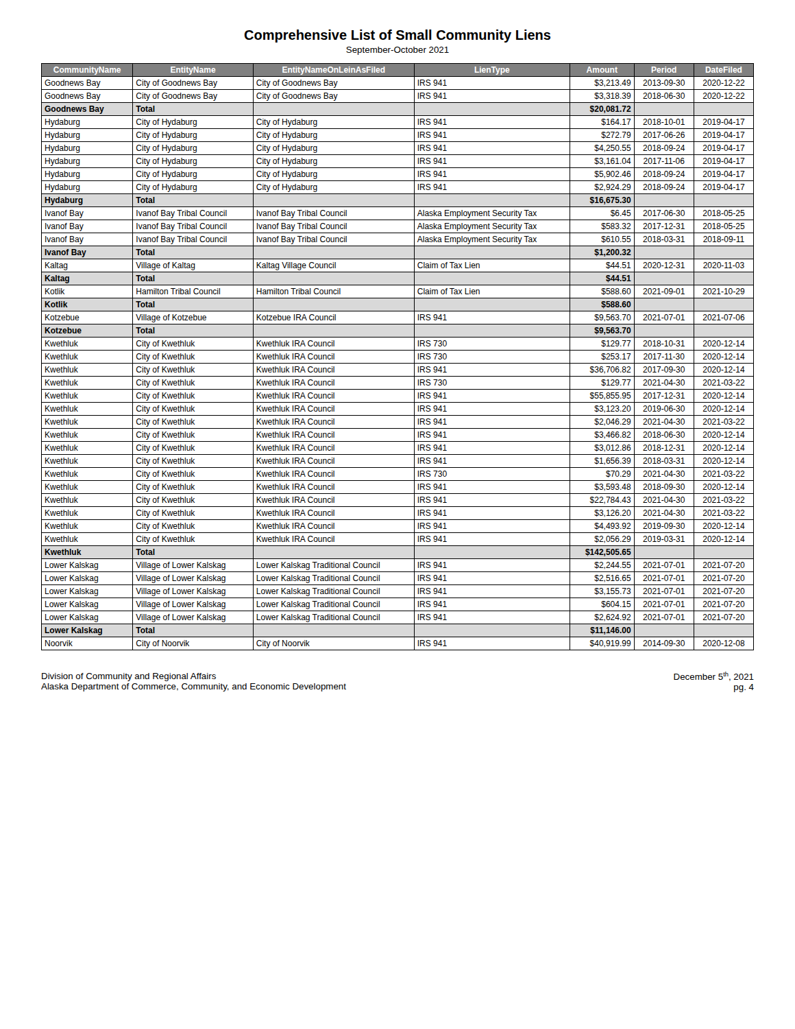Comprehensive List of Small Community Liens
September-October 2021
| CommunityName | EntityName | EntityNameOnLeinAsFiled | LienType | Amount | Period | DateFiled |
| --- | --- | --- | --- | --- | --- | --- |
| Goodnews Bay | City of Goodnews Bay | City of Goodnews Bay | IRS 941 | $3,213.49 | 2013-09-30 | 2020-12-22 |
| Goodnews Bay | City of Goodnews Bay | City of Goodnews Bay | IRS 941 | $3,318.39 | 2018-06-30 | 2020-12-22 |
| Goodnews Bay | Total | | | $20,081.72 | | |
| Hydaburg | City of Hydaburg | City of Hydaburg | IRS 941 | $164.17 | 2018-10-01 | 2019-04-17 |
| Hydaburg | City of Hydaburg | City of Hydaburg | IRS 941 | $272.79 | 2017-06-26 | 2019-04-17 |
| Hydaburg | City of Hydaburg | City of Hydaburg | IRS 941 | $4,250.55 | 2018-09-24 | 2019-04-17 |
| Hydaburg | City of Hydaburg | City of Hydaburg | IRS 941 | $3,161.04 | 2017-11-06 | 2019-04-17 |
| Hydaburg | City of Hydaburg | City of Hydaburg | IRS 941 | $5,902.46 | 2018-09-24 | 2019-04-17 |
| Hydaburg | City of Hydaburg | City of Hydaburg | IRS 941 | $2,924.29 | 2018-09-24 | 2019-04-17 |
| Hydaburg | Total | | | $16,675.30 | | |
| Ivanof Bay | Ivanof Bay Tribal Council | Ivanof Bay Tribal Council | Alaska Employment Security Tax | $6.45 | 2017-06-30 | 2018-05-25 |
| Ivanof Bay | Ivanof Bay Tribal Council | Ivanof Bay Tribal Council | Alaska Employment Security Tax | $583.32 | 2017-12-31 | 2018-05-25 |
| Ivanof Bay | Ivanof Bay Tribal Council | Ivanof Bay Tribal Council | Alaska Employment Security Tax | $610.55 | 2018-03-31 | 2018-09-11 |
| Ivanof Bay | Total | | | $1,200.32 | | |
| Kaltag | Village of Kaltag | Kaltag Village Council | Claim of Tax Lien | $44.51 | 2020-12-31 | 2020-11-03 |
| Kaltag | Total | | | $44.51 | | |
| Kotlik | Hamilton Tribal Council | Hamilton Tribal Council | Claim of Tax Lien | $588.60 | 2021-09-01 | 2021-10-29 |
| Kotlik | Total | | | $588.60 | | |
| Kotzebue | Village of Kotzebue | Kotzebue IRA Council | IRS 941 | $9,563.70 | 2021-07-01 | 2021-07-06 |
| Kotzebue | Total | | | $9,563.70 | | |
| Kwethluk | City of Kwethluk | Kwethluk IRA Council | IRS 730 | $129.77 | 2018-10-31 | 2020-12-14 |
| Kwethluk | City of Kwethluk | Kwethluk IRA Council | IRS 730 | $253.17 | 2017-11-30 | 2020-12-14 |
| Kwethluk | City of Kwethluk | Kwethluk IRA Council | IRS 941 | $36,706.82 | 2017-09-30 | 2020-12-14 |
| Kwethluk | City of Kwethluk | Kwethluk IRA Council | IRS 730 | $129.77 | 2021-04-30 | 2021-03-22 |
| Kwethluk | City of Kwethluk | Kwethluk IRA Council | IRS 941 | $55,855.95 | 2017-12-31 | 2020-12-14 |
| Kwethluk | City of Kwethluk | Kwethluk IRA Council | IRS 941 | $3,123.20 | 2019-06-30 | 2020-12-14 |
| Kwethluk | City of Kwethluk | Kwethluk IRA Council | IRS 941 | $2,046.29 | 2021-04-30 | 2021-03-22 |
| Kwethluk | City of Kwethluk | Kwethluk IRA Council | IRS 941 | $3,466.82 | 2018-06-30 | 2020-12-14 |
| Kwethluk | City of Kwethluk | Kwethluk IRA Council | IRS 941 | $3,012.86 | 2018-12-31 | 2020-12-14 |
| Kwethluk | City of Kwethluk | Kwethluk IRA Council | IRS 941 | $1,656.39 | 2018-03-31 | 2020-12-14 |
| Kwethluk | City of Kwethluk | Kwethluk IRA Council | IRS 730 | $70.29 | 2021-04-30 | 2021-03-22 |
| Kwethluk | City of Kwethluk | Kwethluk IRA Council | IRS 941 | $3,593.48 | 2018-09-30 | 2020-12-14 |
| Kwethluk | City of Kwethluk | Kwethluk IRA Council | IRS 941 | $22,784.43 | 2021-04-30 | 2021-03-22 |
| Kwethluk | City of Kwethluk | Kwethluk IRA Council | IRS 941 | $3,126.20 | 2021-04-30 | 2021-03-22 |
| Kwethluk | City of Kwethluk | Kwethluk IRA Council | IRS 941 | $4,493.92 | 2019-09-30 | 2020-12-14 |
| Kwethluk | City of Kwethluk | Kwethluk IRA Council | IRS 941 | $2,056.29 | 2019-03-31 | 2020-12-14 |
| Kwethluk | Total | | | $142,505.65 | | |
| Lower Kalskag | Village of Lower Kalskag | Lower Kalskag Traditional Council | IRS 941 | $2,244.55 | 2021-07-01 | 2021-07-20 |
| Lower Kalskag | Village of Lower Kalskag | Lower Kalskag Traditional Council | IRS 941 | $2,516.65 | 2021-07-01 | 2021-07-20 |
| Lower Kalskag | Village of Lower Kalskag | Lower Kalskag Traditional Council | IRS 941 | $3,155.73 | 2021-07-01 | 2021-07-20 |
| Lower Kalskag | Village of Lower Kalskag | Lower Kalskag Traditional Council | IRS 941 | $604.15 | 2021-07-01 | 2021-07-20 |
| Lower Kalskag | Village of Lower Kalskag | Lower Kalskag Traditional Council | IRS 941 | $2,624.92 | 2021-07-01 | 2021-07-20 |
| Lower Kalskag | Total | | | $11,146.00 | | |
| Noorvik | City of Noorvik | City of Noorvik | IRS 941 | $40,919.99 | 2014-09-30 | 2020-12-08 |
Division of Community and Regional Affairs
Alaska Department of Commerce, Community, and Economic Development
December 5th, 2021
pg. 4